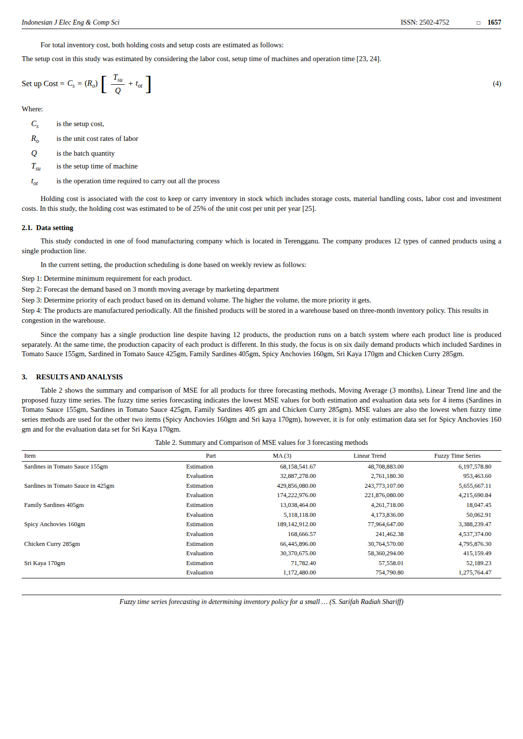Indonesian J Elec Eng & Comp Sci ISSN: 2502-4752 1657
For total inventory cost, both holding costs and setup costs are estimated as follows:
The setup cost in this study was estimated by considering the labor cost, setup time of machines and operation time [23, 24].
Set up Cost = Cs = (Ro) [ Tsu Q + tot ]
(4)
Where:
Cs
is the setup cost,
Ro
is the unit cost rates of labor
Q
is the batch quantity
Tsu
is the setup time of machine
tot
is the operation time required to carry out all the process
Holding cost is associated with the cost to keep or carry inventory in stock which includes storage costs, material handling costs, labor cost and investment costs. In this study, the holding cost was estimated to be of 25% of the unit cost per unit per year [25].
2.1. Data setting
This study conducted in one of food manufacturing company which is located in Terengganu. The company produces 12 types of canned products using a single production line.
In the current setting, the production scheduling is done based on weekly review as follows:
Step 1: Determine minimum requirement for each product.
Step 2: Forecast the demand based on 3 month moving average by marketing department
Step 3: Determine priority of each product based on its demand volume. The higher the volume, the more priority it gets.
Step 4: The products are manufactured periodically. All the finished products will be stored in a warehouse based on three-month inventory policy. This results in congestion in the warehouse.
Since the company has a single production line despite having 12 products, the production runs on a batch system where each product line is produced separately. At the same time, the production capacity of each product is different. In this study, the focus is on six daily demand products which included Sardines in Tomato Sauce 155gm, Sardined in Tomato Sauce 425gm, Family Sardines 405gm, Spicy Anchovies 160gm, Sri Kaya 170gm and Chicken Curry 285gm.
3. RESULTS AND ANALYSIS
Table 2 shows the summary and comparison of MSE for all products for three forecasting methods, Moving Average (3 months), Linear Trend line and the proposed fuzzy time series. The fuzzy time series forecasting indicates the lowest MSE values for both estimation and evaluation data sets for 4 items (Sardines in Tomato Sauce 155gm, Sardines in Tomato Sauce 425gm, Family Sardines 405 gm and Chicken Curry 285gm). MSE values are also the lowest when fuzzy time series methods are used for the other two items (Spicy Anchovies 160gm and Sri kaya 170gm), however, it is for only estimation data set for Spicy Anchovies 160 gm and for the evaluation data set for Sri Kaya 170gm.
Table 2. Summary and Comparison of MSE values for 3 forecasting methods
| Item | Part | MA (3) | Linear Trend | Fuzzy Time Series |
| --- | --- | --- | --- | --- |
| Sardines in Tomato Sauce 155gm | Estimation | 68,158,541.67 | 48,708,883.00 | 6,197,578.80 |
| | Evaluation | 32,887,278.00 | 2,761,180.30 | 953,463.60 |
| Sardines in Tomato Sauce in 425gm | Estimation | 429,856,080.00 | 243,773,107.00 | 5,655,667.11 |
| | Evaluation | 174,222,976.00 | 221,876,080.00 | 4,215,690.84 |
| Family Sardines 405gm | Estimation | 13,038,464.00 | 4,261,718.00 | 18,047.45 |
| | Evaluation | 5,118,118.00 | 4,173,836.00 | 50,062.91 |
| Spicy Anchovies 160gm | Estimation | 189,142,912.00 | 77,964,647.00 | 3,388,239.47 |
| | Evaluation | 168,666.57 | 241,462.38 | 4,537,374.00 |
| Chicken Curry 285gm | Estimation | 66,445,896.00 | 30,764,570.00 | 4,795,876.30 |
| | Evaluation | 30,370,675.00 | 58,360,294.00 | 415,159.49 |
| Sri Kaya 170gm | Estimation | 71,782.40 | 57,558.01 | 52,189.23 |
| | Evaluation | 1,172,480.00 | 754,790.80 | 1,275,764.47 |
Fuzzy time series forecasting in determining inventory policy for a small … (S. Sarifah Radiah Shariff)